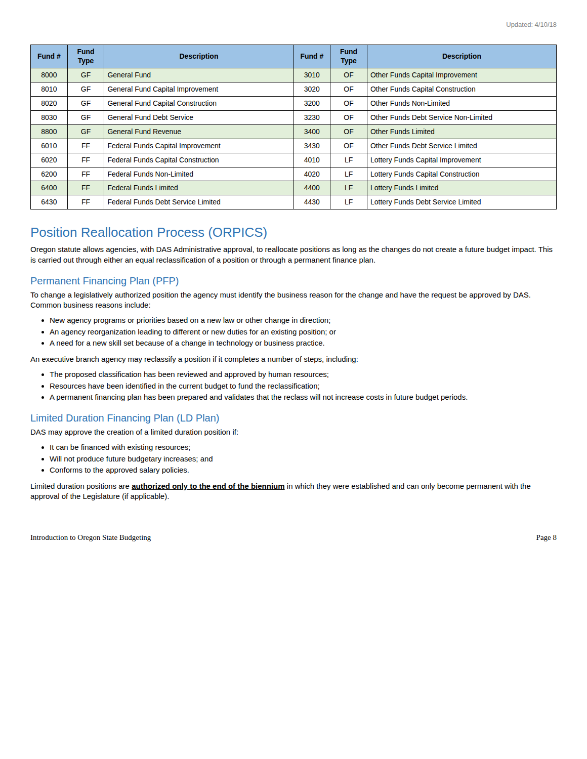Updated: 4/10/18
| Fund # | Fund Type | Description | Fund # | Fund Type | Description |
| --- | --- | --- | --- | --- | --- |
| 8000 | GF | General Fund | 3010 | OF | Other Funds Capital Improvement |
| 8010 | GF | General Fund Capital Improvement | 3020 | OF | Other Funds Capital Construction |
| 8020 | GF | General Fund Capital Construction | 3200 | OF | Other Funds Non-Limited |
| 8030 | GF | General Fund Debt Service | 3230 | OF | Other Funds Debt Service Non-Limited |
| 8800 | GF | General Fund Revenue | 3400 | OF | Other Funds Limited |
| 6010 | FF | Federal Funds Capital Improvement | 3430 | OF | Other Funds Debt Service Limited |
| 6020 | FF | Federal Funds Capital Construction | 4010 | LF | Lottery Funds Capital Improvement |
| 6200 | FF | Federal Funds Non-Limited | 4020 | LF | Lottery Funds Capital Construction |
| 6400 | FF | Federal Funds Limited | 4400 | LF | Lottery Funds Limited |
| 6430 | FF | Federal Funds Debt Service Limited | 4430 | LF | Lottery Funds Debt Service Limited |
Position Reallocation Process (ORPICS)
Oregon statute allows agencies, with DAS Administrative approval, to reallocate positions as long as the changes do not create a future budget impact. This is carried out through either an equal reclassification of a position or through a permanent finance plan.
Permanent Financing Plan (PFP)
To change a legislatively authorized position the agency must identify the business reason for the change and have the request be approved by DAS. Common business reasons include:
New agency programs or priorities based on a new law or other change in direction;
An agency reorganization leading to different or new duties for an existing position; or
A need for a new skill set because of a change in technology or business practice.
An executive branch agency may reclassify a position if it completes a number of steps, including:
The proposed classification has been reviewed and approved by human resources;
Resources have been identified in the current budget to fund the reclassification;
A permanent financing plan has been prepared and validates that the reclass will not increase costs in future budget periods.
Limited Duration Financing Plan (LD Plan)
DAS may approve the creation of a limited duration position if:
It can be financed with existing resources;
Will not produce future budgetary increases; and
Conforms to the approved salary policies.
Limited duration positions are authorized only to the end of the biennium in which they were established and can only become permanent with the approval of the Legislature (if applicable).
Introduction to Oregon State Budgeting Page 8